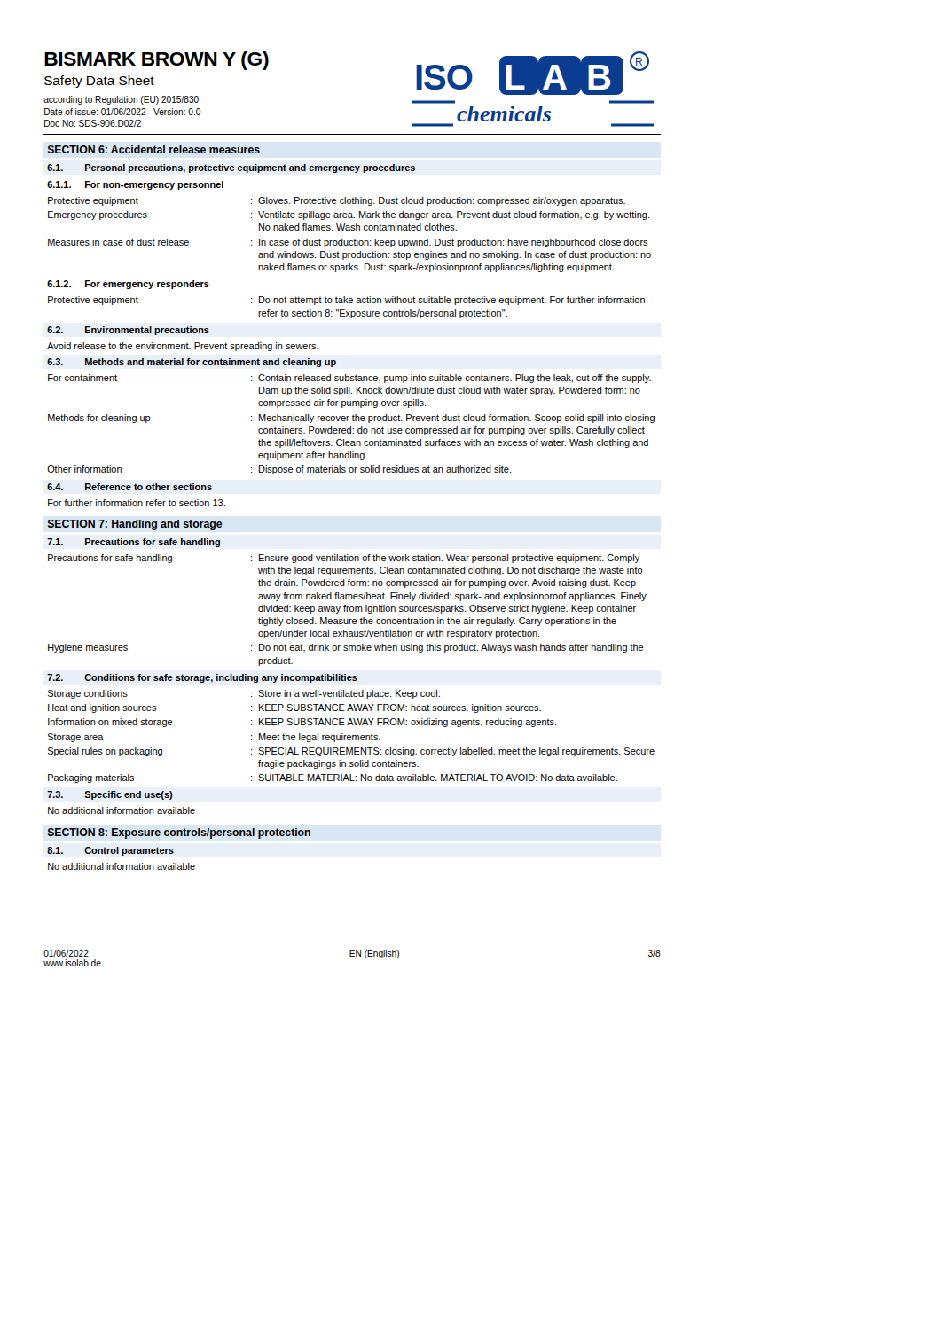ISO L A B R chemicals
BISMARK BROWN Y (G)
Safety Data Sheet
according to Regulation (EU) 2015/830
Date of issue: 01/06/2022 Version: 0.0
Doc No: SDS-906.D02/2
SECTION 6: Accidental release measures
6.1. Personal precautions, protective equipment and emergency procedures
6.1.1. For non-emergency personnel
| Protective equipment | : | Gloves. Protective clothing. Dust cloud production: compressed air/oxygen apparatus. |
| Emergency procedures | : | Ventilate spillage area. Mark the danger area. Prevent dust cloud formation, e.g. by wetting. No naked flames. Wash contaminated clothes. |
| Measures in case of dust release | : | In case of dust production: keep upwind. Dust production: have neighbourhood close doors and windows. Dust production: stop engines and no smoking. In case of dust production: no naked flames or sparks. Dust: spark-/explosionproof appliances/lighting equipment. |
6.1.2. For emergency responders
| Protective equipment | : | Do not attempt to take action without suitable protective equipment. For further information refer to section 8: "Exposure controls/personal protection". |
6.2. Environmental precautions
Avoid release to the environment. Prevent spreading in sewers.
6.3. Methods and material for containment and cleaning up
| For containment | : | Contain released substance, pump into suitable containers. Plug the leak, cut off the supply. Dam up the solid spill. Knock down/dilute dust cloud with water spray. Powdered form: no compressed air for pumping over spills. |
| Methods for cleaning up | : | Mechanically recover the product. Prevent dust cloud formation. Scoop solid spill into closing containers. Powdered: do not use compressed air for pumping over spills. Carefully collect the spill/leftovers. Clean contaminated surfaces with an excess of water. Wash clothing and equipment after handling. |
| Other information | : | Dispose of materials or solid residues at an authorized site. |
6.4. Reference to other sections
For further information refer to section 13.
SECTION 7: Handling and storage
7.1. Precautions for safe handling
| Precautions for safe handling | : | Ensure good ventilation of the work station. Wear personal protective equipment. Comply with the legal requirements. Clean contaminated clothing. Do not discharge the waste into the drain. Powdered form: no compressed air for pumping over. Avoid raising dust. Keep away from naked flames/heat. Finely divided: spark- and explosionproof appliances. Finely divided: keep away from ignition sources/sparks. Observe strict hygiene. Keep container tightly closed. Measure the concentration in the air regularly. Carry operations in the open/under local exhaust/ventilation or with respiratory protection. |
| Hygiene measures | : | Do not eat, drink or smoke when using this product. Always wash hands after handling the product. |
7.2. Conditions for safe storage, including any incompatibilities
| Storage conditions | : | Store in a well-ventilated place. Keep cool. |
| Heat and ignition sources | : | KEEP SUBSTANCE AWAY FROM: heat sources. ignition sources. |
| Information on mixed storage | : | KEEP SUBSTANCE AWAY FROM: oxidizing agents. reducing agents. |
| Storage area | : | Meet the legal requirements. |
| Special rules on packaging | : | SPECIAL REQUIREMENTS: closing. correctly labelled. meet the legal requirements. Secure fragile packagings in solid containers. |
| Packaging materials | : | SUITABLE MATERIAL: No data available. MATERIAL TO AVOID: No data available. |
7.3. Specific end use(s)
No additional information available
SECTION 8: Exposure controls/personal protection
8.1. Control parameters
No additional information available
01/06/2022
www.isolab.de
EN (English)
3/8